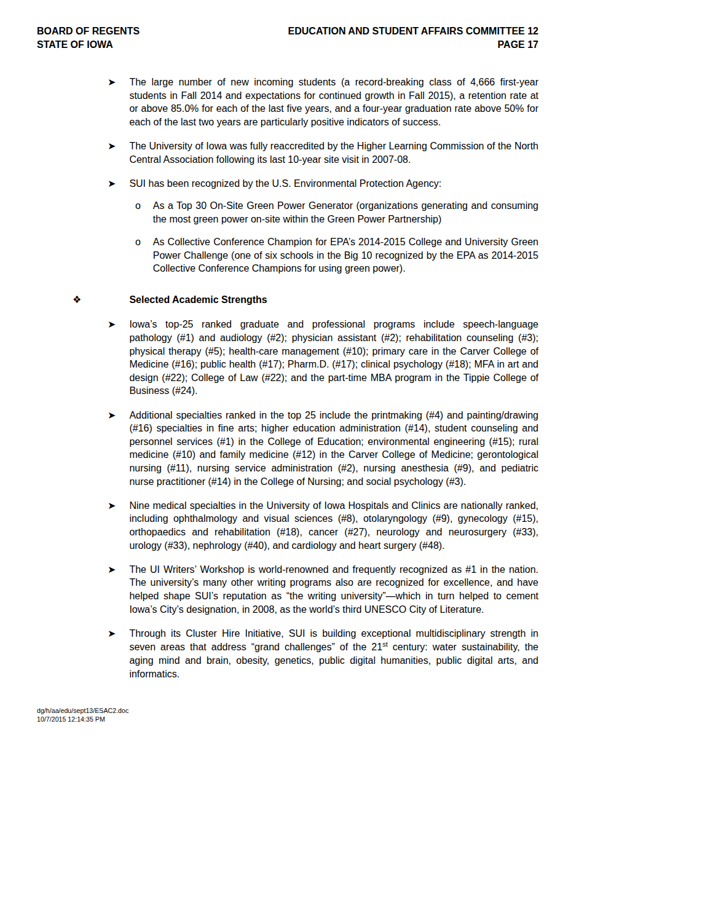BOARD OF REGENTS
STATE OF IOWA
EDUCATION AND STUDENT AFFAIRS COMMITTEE 12
PAGE 17
The large number of new incoming students (a record-breaking class of 4,666 first-year students in Fall 2014 and expectations for continued growth in Fall 2015), a retention rate at or above 85.0% for each of the last five years, and a four-year graduation rate above 50% for each of the last two years are particularly positive indicators of success.
The University of Iowa was fully reaccredited by the Higher Learning Commission of the North Central Association following its last 10-year site visit in 2007-08.
SUI has been recognized by the U.S. Environmental Protection Agency:
As a Top 30 On-Site Green Power Generator (organizations generating and consuming the most green power on-site within the Green Power Partnership)
As Collective Conference Champion for EPA’s 2014-2015 College and University Green Power Challenge (one of six schools in the Big 10 recognized by the EPA as 2014-2015 Collective Conference Champions for using green power).
Selected Academic Strengths
Iowa’s top-25 ranked graduate and professional programs include speech-language pathology (#1) and audiology (#2); physician assistant (#2); rehabilitation counseling (#3); physical therapy (#5); health-care management (#10); primary care in the Carver College of Medicine (#16); public health (#17); Pharm.D. (#17); clinical psychology (#18); MFA in art and design (#22); College of Law (#22); and the part-time MBA program in the Tippie College of Business (#24).
Additional specialties ranked in the top 25 include the printmaking (#4) and painting/drawing (#16) specialties in fine arts; higher education administration (#14), student counseling and personnel services (#1) in the College of Education; environmental engineering (#15); rural medicine (#10) and family medicine (#12) in the Carver College of Medicine; gerontological nursing (#11), nursing service administration (#2), nursing anesthesia (#9), and pediatric nurse practitioner (#14) in the College of Nursing; and social psychology (#3).
Nine medical specialties in the University of Iowa Hospitals and Clinics are nationally ranked, including ophthalmology and visual sciences (#8), otolaryngology (#9), gynecology (#15), orthopaedics and rehabilitation (#18), cancer (#27), neurology and neurosurgery (#33), urology (#33), nephrology (#40), and cardiology and heart surgery (#48).
The UI Writers’ Workshop is world-renowned and frequently recognized as #1 in the nation. The university’s many other writing programs also are recognized for excellence, and have helped shape SUI’s reputation as “the writing university”—which in turn helped to cement Iowa’s City’s designation, in 2008, as the world’s third UNESCO City of Literature.
Through its Cluster Hire Initiative, SUI is building exceptional multidisciplinary strength in seven areas that address “grand challenges” of the 21st century: water sustainability, the aging mind and brain, obesity, genetics, public digital humanities, public digital arts, and informatics.
dg/h/aa/edu/sept13/ESAC2.doc
10/7/2015 12:14:35 PM